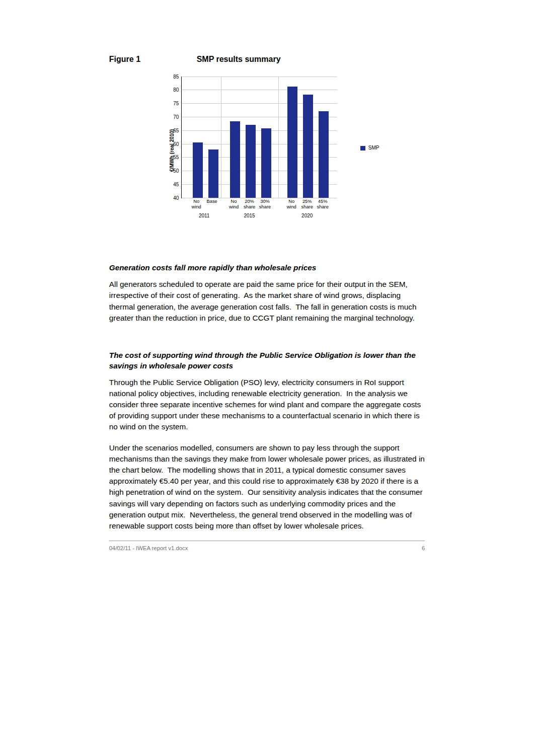Figure 1 SMP results summary
€/MWh (real 2010)
85
80
75
70
65
60
55
50
45
40
No
wind
Base
No
wind
20%
share
30%
share
No
wind
25%
share
45%
share
2011
2015
2020
SMP
Generation costs fall more rapidly than wholesale prices
All generators scheduled to operate are paid the same price for their output in the SEM, irrespective of their cost of generating. As the market share of wind grows, displacing thermal generation, the average generation cost falls. The fall in generation costs is much greater than the reduction in price, due to CCGT plant remaining the marginal technology.
The cost of supporting wind through the Public Service Obligation is lower than the savings in wholesale power costs
Through the Public Service Obligation (PSO) levy, electricity consumers in RoI support national policy objectives, including renewable electricity generation. In the analysis we consider three separate incentive schemes for wind plant and compare the aggregate costs of providing support under these mechanisms to a counterfactual scenario in which there is no wind on the system.
Under the scenarios modelled, consumers are shown to pay less through the support mechanisms than the savings they make from lower wholesale power prices, as illustrated in the chart below. The modelling shows that in 2011, a typical domestic consumer saves approximately €5.40 per year, and this could rise to approximately €38 by 2020 if there is a high penetration of wind on the system. Our sensitivity analysis indicates that the consumer savings will vary depending on factors such as underlying commodity prices and the generation output mix. Nevertheless, the general trend observed in the modelling was of renewable support costs being more than offset by lower wholesale prices.
04/02/11 - IWEA report v1.docx 6